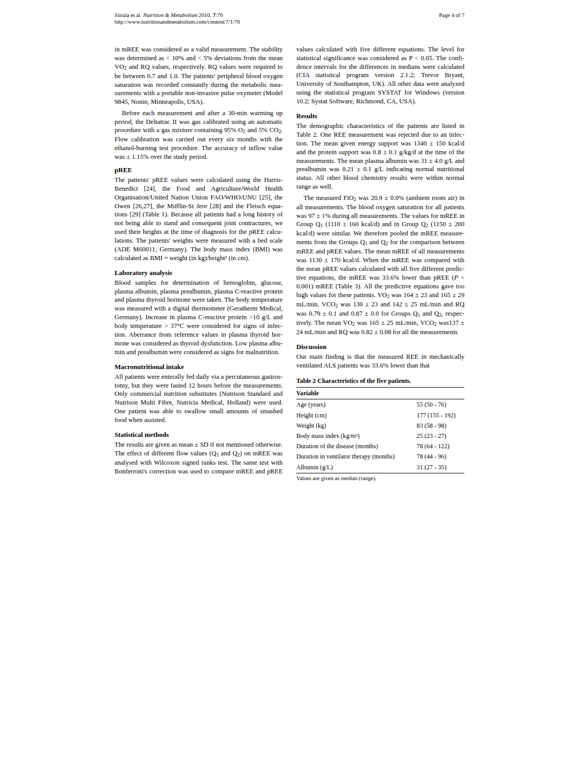Siirala et al. Nutrition & Metabolism 2010, 7:70
http://www.nutritionandmetabolism.com/content/7/1/70
Page 4 of 7
in mREE was considered as a valid measurement. The stability was determined as < 10% and < 5% deviations from the mean VO2 and RQ values, respectively. RQ values were required to be between 0.7 and 1.0. The patients' peripheral blood oxygen saturation was recorded constantly during the metabolic measurements with a portable non-invasive pulse oxymeter (Model 9845, Nonin, Minneapolis, USA).
Before each measurement and after a 30-min warming up period, the Deltatrac II was gas calibrated using an automatic procedure with a gas mixture containing 95% O2 and 5% CO2. Flow calibration was carried out every six months with the ethanol-burning test procedure. The accuracy of inflow value was ± 1.15% over the study period.
pREE
The patients' pREE values were calculated using the Harris-Benedict [24], the Food and Agriculture/World Health Organisation/United Nation Union FAO/WHO/UNU [25], the Owen [26,27], the Mifflin-St Jeor [28] and the Fleisch equations [29] (Table 1). Because all patients had a long history of not being able to stand and consequent joint contractures, we used their heights at the time of diagnosis for the pREE calculations. The patients' weights were measured with a bed scale (ADE M60011, Germany). The body mass index (BMI) was calculated as BMI = weight (in kg)/height² (in cm).
Laboratory analysis
Blood samples for determination of hemoglobin, glucose, plasma albumin, plasma prealbumin, plasma C-reactive protein and plasma thyroid hormone were taken. The body temperature was measured with a digital thermometer (Geratherm Medical, Germany). Increase in plasma C-reactive protein >10 g/L and body temperature > 37°C were considered for signs of infection. Aberrance from reference values in plasma thyroid hormone was considered as thyroid dysfunction. Low plasma albumin and prealbumin were considered as signs for malnutrition.
Macronutritional intake
All patients were enterally fed daily via a percutaneous gastrostomy, but they were fasted 12 hours before the measurements. Only commercial nutrition substitutes (Nutrison Standard and Nutrison Multi Fibre, Nutricia Medical, Holland) were used. One patient was able to swallow small amounts of smashed food when assisted.
Statistical methods
The results are given as mean ± SD if not mentioned otherwise. The effect of different flow values (Q1 and Q2) on mREE was analysed with Wilcoxon signed ranks test. The same test with Bonferroni's correction was used to compare mREE and pREE values calculated with five different equations. The level for statistical significance was considered as P < 0.05. The confidence intervals for the differences in medians were calculated (CIA statistical program version 2.1.2; Trevor Bryant, University of Southampton, UK). All other data were analyzed using the statistical program SYSTAT for Windows (version 10.2; Systat Software, Richmond, CA, USA).
Results
The demographic characteristics of the patients are listed in Table 2. One REE measurement was rejected due to an infection. The mean given energy support was 1340 ± 150 kcal/d and the protein support was 0.8 ± 0.1 g/kg/d at the time of the measurements. The mean plasma albumin was 31 ± 4.0 g/L and prealbumin was 0.21 ± 0.1 g/L indicating normal nutritional status. All other blood chemistry results were within normal range as well.
The measured FiO2 was 20.9 ± 0.0% (ambient room air) in all measurements. The blood oxygen saturation for all patients was 97 ± 1% during all measurements. The values for mREE in Group Q1 (1110 ± 160 kcal/d) and in Group Q2 (1150 ± 200 kcal/d) were similar. We therefore pooled the mREE measurements from the Groups Q1 and Q2 for the comparison between mREE and pREE values. The mean mREE of all measurements was 1130 ± 170 kcal/d. When the mREE was compared with the mean pREE values calculated with all five different predictive equations, the mREE was 33.6% lower than pREE (P < 0.001) mREE (Table 3). All the predictive equations gave too high values for these patients. VO2 was 164 ± 23 and 165 ± 29 mL/min, VCO2 was 130 ± 23 and 142 ± 25 mL/min and RQ was 0.79 ± 0.1 and 0.87 ± 0.0 for Groups Q1 and Q2, respectively. The mean VO2 was 165 ± 25 mL/min, VCO2 was137 ± 24 mL/min and RQ was 0.82 ± 0.08 for all the measurements
Discussion
Our main finding is that the measured REE in mechanically ventilated ALS patients was 33.6% lower than that
Table 2 Characteristics of the five patients.
| Variable |
| --- |
| Age (years) | 55 (50 - 76) |
| Height (cm) | 177 (155 - 192) |
| Weight (kg) | 83 (58 - 98) |
| Body mass index (kg/m²) | 25 (23 - 27) |
| Duration of the disease (months) | 78 (64 - 122) |
| Duration in ventilator therapy (months) | 78 (44 - 96) |
| Albumin (g/L) | 31 (27 - 35) |
Values are given as median (range).